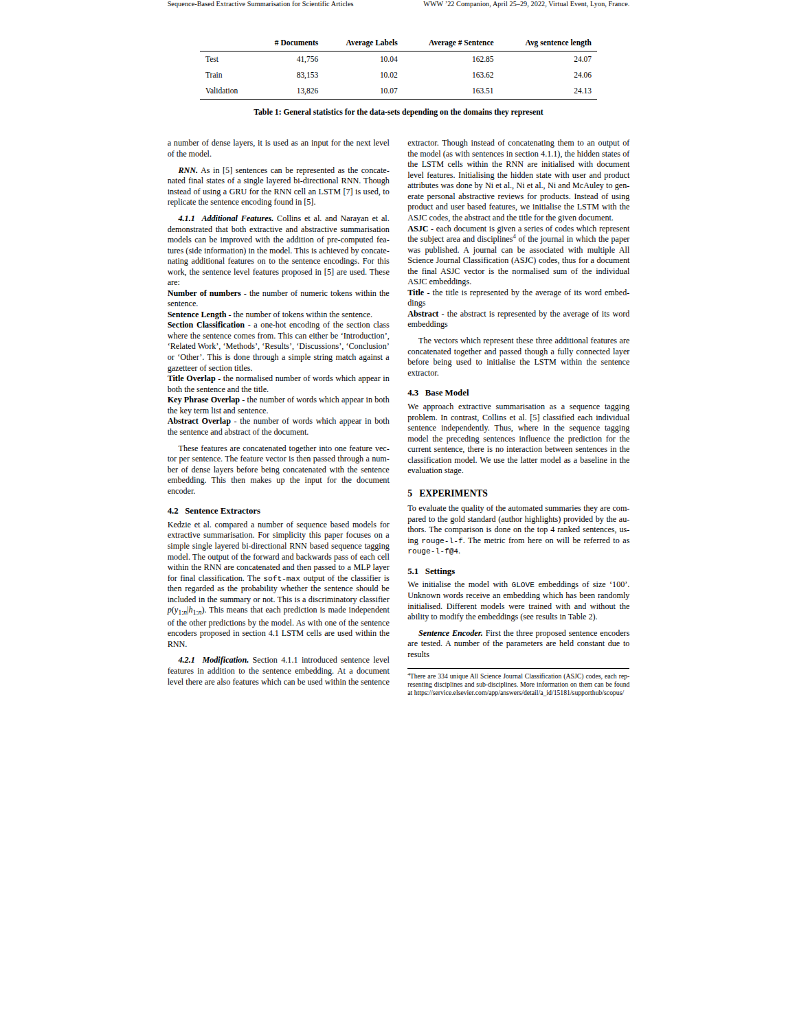Sequence-Based Extractive Summarisation for Scientific Articles
WWW ’22 Companion, April 25–29, 2022, Virtual Event, Lyon, France.
| | # Documents | Average Labels | Average # Sentence | Avg sentence length |
| --- | --- | --- | --- | --- |
| Test | 41,756 | 10.04 | 162.85 | 24.07 |
| Train | 83,153 | 10.02 | 163.62 | 24.06 |
| Validation | 13,826 | 10.07 | 163.51 | 24.13 |
Table 1: General statistics for the data-sets depending on the domains they represent
a number of dense layers, it is used as an input for the next level of the model.
RNN. As in [5] sentences can be represented as the concatenated final states of a single layered bi-directional RNN. Though instead of using a GRU for the RNN cell an LSTM [7] is used, to replicate the sentence encoding found in [5].
4.1.1 Additional Features. Collins et al. and Narayan et al. demonstrated that both extractive and abstractive summarisation models can be improved with the addition of pre-computed features (side information) in the model. This is achieved by concatenating additional features on to the sentence encodings. For this work, the sentence level features proposed in [5] are used. These are:
Number of numbers - the number of numeric tokens within the sentence.
Sentence Length - the number of tokens within the sentence.
Section Classification - a one-hot encoding of the section class where the sentence comes from. This can either be ‘Introduction’, ‘Related Work’, ‘Methods’, ‘Results’, ‘Discussions’, ‘Conclusion’ or ‘Other’. This is done through a simple string match against a gazetteer of section titles.
Title Overlap - the normalised number of words which appear in both the sentence and the title.
Key Phrase Overlap - the number of words which appear in both the key term list and sentence.
Abstract Overlap - the number of words which appear in both the sentence and abstract of the document.
These features are concatenated together into one feature vector per sentence. The feature vector is then passed through a number of dense layers before being concatenated with the sentence embedding. This then makes up the input for the document encoder.
4.2 Sentence Extractors
Kedzie et al. compared a number of sequence based models for extractive summarisation. For simplicity this paper focuses on a simple single layered bi-directional RNN based sequence tagging model. The output of the forward and backwards pass of each cell within the RNN are concatenated and then passed to a MLP layer for final classification. The soft-max output of the classifier is then regarded as the probability whether the sentence should be included in the summary or not. This is a discriminatory classifier p(y1:n|h1:n). This means that each prediction is made independent of the other predictions by the model. As with one of the sentence encoders proposed in section 4.1 LSTM cells are used within the RNN.
4.2.1 Modification. Section 4.1.1 introduced sentence level features in addition to the sentence embedding. At a document level there are also features which can be used within the sentence extractor. Though instead of concatenating them to an output of the model (as with sentences in section 4.1.1), the hidden states of the LSTM cells within the RNN are initialised with document level features. Initialising the hidden state with user and product attributes was done by Ni et al., Ni et al., Ni and McAuley to generate personal abstractive reviews for products. Instead of using product and user based features, we initialise the LSTM with the ASJC codes, the abstract and the title for the given document.
ASJC - each document is given a series of codes which represent the subject area and disciplines4 of the journal in which the paper was published. A journal can be associated with multiple All Science Journal Classification (ASJC) codes, thus for a document the final ASJC vector is the normalised sum of the individual ASJC embeddings.
Title - the title is represented by the average of its word embeddings
Abstract - the abstract is represented by the average of its word embeddings
The vectors which represent these three additional features are concatenated together and passed though a fully connected layer before being used to initialise the LSTM within the sentence extractor.
4.3 Base Model
We approach extractive summarisation as a sequence tagging problem. In contrast, Collins et al. [5] classified each individual sentence independently. Thus, where in the sequence tagging model the preceding sentences influence the prediction for the current sentence, there is no interaction between sentences in the classification model. We use the latter model as a baseline in the evaluation stage.
5 EXPERIMENTS
To evaluate the quality of the automated summaries they are compared to the gold standard (author highlights) provided by the authors. The comparison is done on the top 4 ranked sentences, using rouge-l-f. The metric from here on will be referred to as rouge-l-f@4.
5.1 Settings
We initialise the model with GLOVE embeddings of size ‘100’. Unknown words receive an embedding which has been randomly initialised. Different models were trained with and without the ability to modify the embeddings (see results in Table 2).
Sentence Encoder. First the three proposed sentence encoders are tested. A number of the parameters are held constant due to results
4There are 334 unique All Science Journal Classification (ASJC) codes, each representing disciplines and sub-disciplines. More information on them can be found at https://service.elsevier.com/app/answers/detail/a_id/15181/supporthub/scopus/